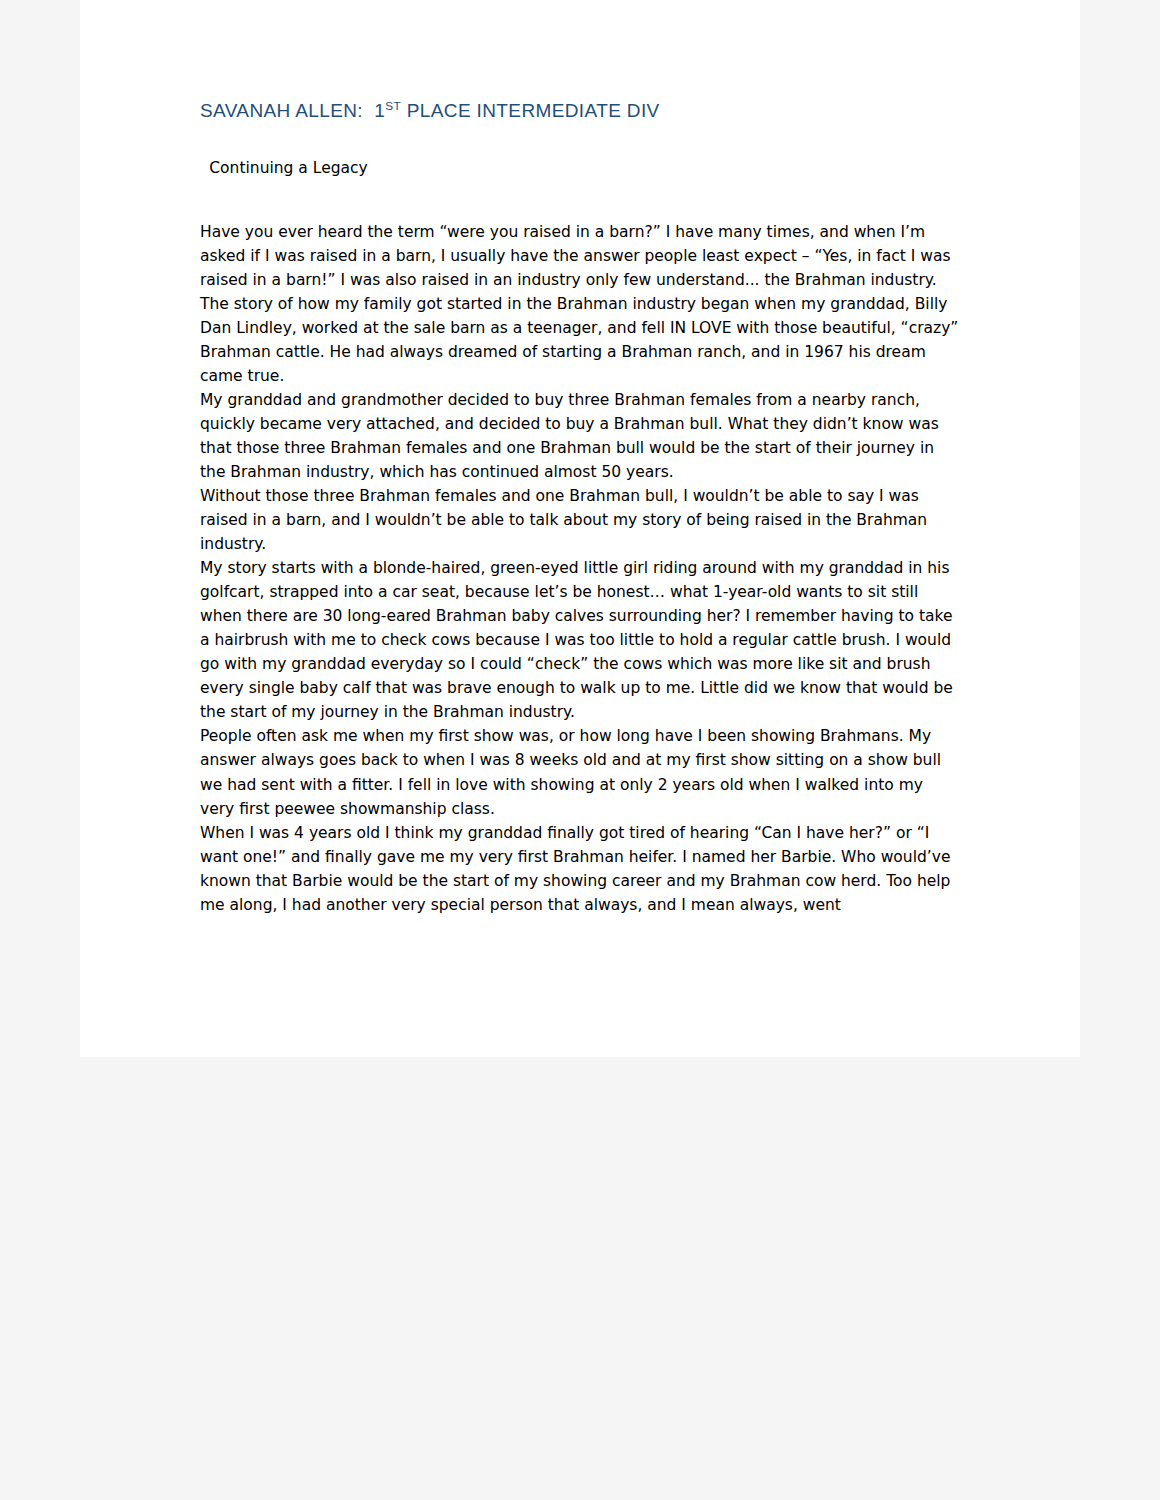SAVANAH ALLEN: 1ST PLACE INTERMEDIATE DIV
Continuing a Legacy
Have you ever heard the term “were you raised in a barn?” I have many times, and when I’m asked if I was raised in a barn, I usually have the answer people least expect – “Yes, in fact I was raised in a barn!” I was also raised in an industry only few understand... the Brahman industry. The story of how my family got started in the Brahman industry began when my granddad, Billy Dan Lindley, worked at the sale barn as a teenager, and fell IN LOVE with those beautiful, “crazy” Brahman cattle. He had always dreamed of starting a Brahman ranch, and in 1967 his dream came true.
My granddad and grandmother decided to buy three Brahman females from a nearby ranch, quickly became very attached, and decided to buy a Brahman bull. What they didn’t know was that those three Brahman females and one Brahman bull would be the start of their journey in the Brahman industry, which has continued almost 50 years.
Without those three Brahman females and one Brahman bull, I wouldn’t be able to say I was raised in a barn, and I wouldn’t be able to talk about my story of being raised in the Brahman industry.
My story starts with a blonde-haired, green-eyed little girl riding around with my granddad in his golfcart, strapped into a car seat, because let’s be honest… what 1-year-old wants to sit still when there are 30 long-eared Brahman baby calves surrounding her? I remember having to take a hairbrush with me to check cows because I was too little to hold a regular cattle brush. I would go with my granddad everyday so I could “check” the cows which was more like sit and brush every single baby calf that was brave enough to walk up to me. Little did we know that would be the start of my journey in the Brahman industry.
People often ask me when my first show was, or how long have I been showing Brahmans. My answer always goes back to when I was 8 weeks old and at my first show sitting on a show bull we had sent with a fitter. I fell in love with showing at only 2 years old when I walked into my very first peewee showmanship class.
When I was 4 years old I think my granddad finally got tired of hearing “Can I have her?” or “I want one!” and finally gave me my very first Brahman heifer. I named her Barbie. Who would’ve known that Barbie would be the start of my showing career and my Brahman cow herd. Too help me along, I had another very special person that always, and I mean always, went